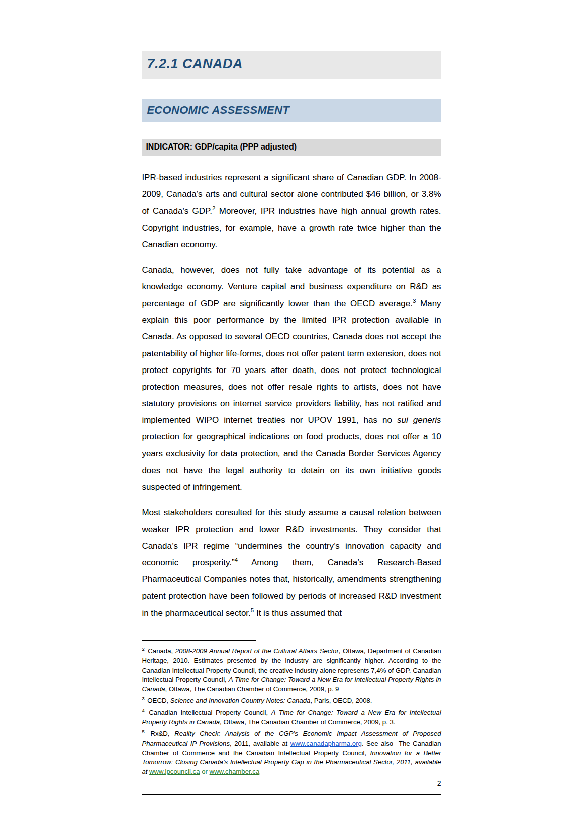7.2.1 CANADA
ECONOMIC ASSESSMENT
INDICATOR: GDP/capita (PPP adjusted)
IPR-based industries represent a significant share of Canadian GDP. In 2008-2009, Canada’s arts and cultural sector alone contributed $46 billion, or 3.8% of Canada's GDP.2 Moreover, IPR industries have high annual growth rates. Copyright industries, for example, have a growth rate twice higher than the Canadian economy.
Canada, however, does not fully take advantage of its potential as a knowledge economy. Venture capital and business expenditure on R&D as percentage of GDP are significantly lower than the OECD average.3 Many explain this poor performance by the limited IPR protection available in Canada. As opposed to several OECD countries, Canada does not accept the patentability of higher life-forms, does not offer patent term extension, does not protect copyrights for 70 years after death, does not protect technological protection measures, does not offer resale rights to artists, does not have statutory provisions on internet service providers liability, has not ratified and implemented WIPO internet treaties nor UPOV 1991, has no sui generis protection for geographical indications on food products, does not offer a 10 years exclusivity for data protection, and the Canada Border Services Agency does not have the legal authority to detain on its own initiative goods suspected of infringement.
Most stakeholders consulted for this study assume a causal relation between weaker IPR protection and lower R&D investments. They consider that Canada’s IPR regime “undermines the country’s innovation capacity and economic prosperity.”4 Among them, Canada’s Research-Based Pharmaceutical Companies notes that, historically, amendments strengthening patent protection have been followed by periods of increased R&D investment in the pharmaceutical sector.5 It is thus assumed that
2 Canada, 2008-2009 Annual Report of the Cultural Affairs Sector, Ottawa, Department of Canadian Heritage, 2010. Estimates presented by the industry are significantly higher. According to the Canadian Intellectual Property Council, the creative industry alone represents 7,4% of GDP. Canadian Intellectual Property Council, A Time for Change: Toward a New Era for Intellectual Property Rights in Canada, Ottawa, The Canadian Chamber of Commerce, 2009, p. 9
3 OECD, Science and Innovation Country Notes: Canada, Paris, OECD, 2008.
4 Canadian Intellectual Property Council, A Time for Change: Toward a New Era for Intellectual Property Rights in Canada, Ottawa, The Canadian Chamber of Commerce, 2009, p. 3.
5 Rx&D, Reality Check: Analysis of the CGP’s Economic Impact Assessment of Proposed Pharmaceutical IP Provisions, 2011, available at www.canadapharma.org. See also The Canadian Chamber of Commerce and the Canadian Intellectual Property Council, Innovation for a Better Tomorrow: Closing Canada’s Intellectual Property Gap in the Pharmaceutical Sector, 2011, available at www.ipcouncil.ca or www.chamber.ca
2